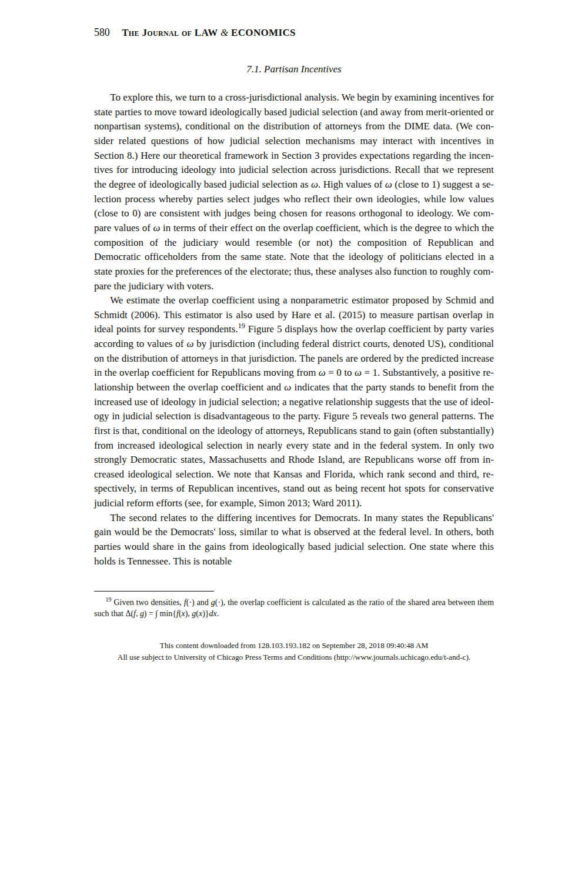580 The Journal of LAW & ECONOMICS
7.1. Partisan Incentives
To explore this, we turn to a cross-jurisdictional analysis. We begin by examining incentives for state parties to move toward ideologically based judicial selection (and away from merit-oriented or nonpartisan systems), conditional on the distribution of attorneys from the DIME data. (We consider related questions of how judicial selection mechanisms may interact with incentives in Section 8.) Here our theoretical framework in Section 3 provides expectations regarding the incentives for introducing ideology into judicial selection across jurisdictions. Recall that we represent the degree of ideologically based judicial selection as ω. High values of ω (close to 1) suggest a selection process whereby parties select judges who reflect their own ideologies, while low values (close to 0) are consistent with judges being chosen for reasons orthogonal to ideology. We compare values of ω in terms of their effect on the overlap coefficient, which is the degree to which the composition of the judiciary would resemble (or not) the composition of Republican and Democratic officeholders from the same state. Note that the ideology of politicians elected in a state proxies for the preferences of the electorate; thus, these analyses also function to roughly compare the judiciary with voters.
We estimate the overlap coefficient using a nonparametric estimator proposed by Schmid and Schmidt (2006). This estimator is also used by Hare et al. (2015) to measure partisan overlap in ideal points for survey respondents.19 Figure 5 displays how the overlap coefficient by party varies according to values of ω by jurisdiction (including federal district courts, denoted US), conditional on the distribution of attorneys in that jurisdiction. The panels are ordered by the predicted increase in the overlap coefficient for Republicans moving from ω = 0 to ω = 1. Substantively, a positive relationship between the overlap coefficient and ω indicates that the party stands to benefit from the increased use of ideology in judicial selection; a negative relationship suggests that the use of ideology in judicial selection is disadvantageous to the party. Figure 5 reveals two general patterns. The first is that, conditional on the ideology of attorneys, Republicans stand to gain (often substantially) from increased ideological selection in nearly every state and in the federal system. In only two strongly Democratic states, Massachusetts and Rhode Island, are Republicans worse off from increased ideological selection. We note that Kansas and Florida, which rank second and third, respectively, in terms of Republican incentives, stand out as being recent hot spots for conservative judicial reform efforts (see, for example, Simon 2013; Ward 2011).
The second relates to the differing incentives for Democrats. In many states the Republicans' gain would be the Democrats' loss, similar to what is observed at the federal level. In others, both parties would share in the gains from ideologically based judicial selection. One state where this holds is Tennessee. This is notable
19 Given two densities, f(·) and g(·), the overlap coefficient is calculated as the ratio of the shared area between them such that Δ(f, g) = ∫ min{f(x), g(x)}dx.
This content downloaded from 128.103.193.182 on September 28, 2018 09:40:48 AM
All use subject to University of Chicago Press Terms and Conditions (http://www.journals.uchicago.edu/t-and-c).